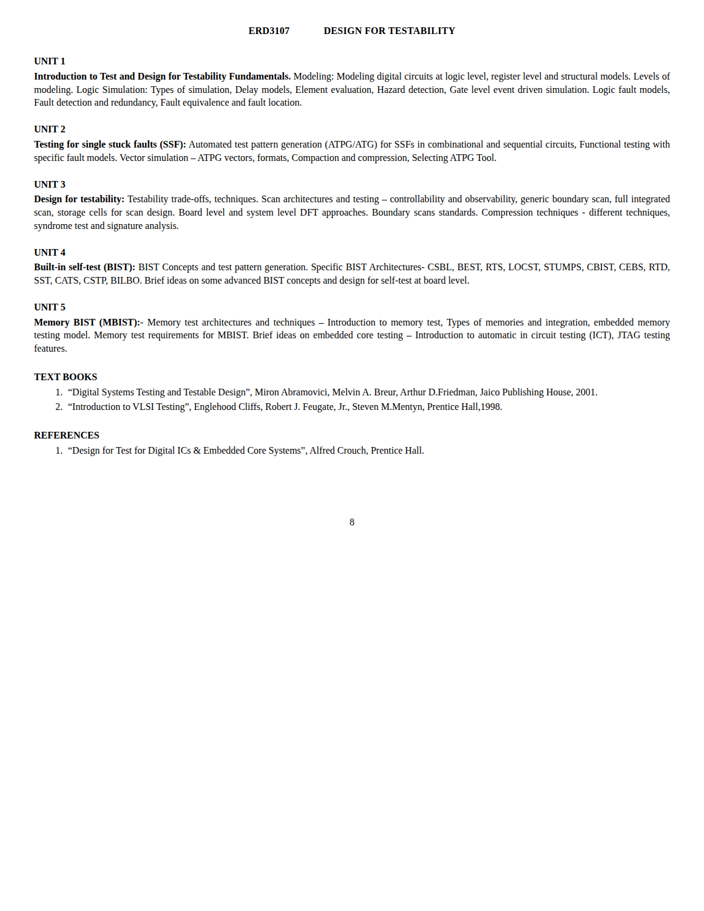ERD3107 DESIGN FOR TESTABILITY
UNIT 1
Introduction to Test and Design for Testability Fundamentals. Modeling: Modeling digital circuits at logic level, register level and structural models. Levels of modeling. Logic Simulation: Types of simulation, Delay models, Element evaluation, Hazard detection, Gate level event driven simulation. Logic fault models, Fault detection and redundancy, Fault equivalence and fault location.
UNIT 2
Testing for single stuck faults (SSF): Automated test pattern generation (ATPG/ATG) for SSFs in combinational and sequential circuits, Functional testing with specific fault models. Vector simulation – ATPG vectors, formats, Compaction and compression, Selecting ATPG Tool.
UNIT 3
Design for testability: Testability trade-offs, techniques. Scan architectures and testing – controllability and observability, generic boundary scan, full integrated scan, storage cells for scan design. Board level and system level DFT approaches. Boundary scans standards. Compression techniques - different techniques, syndrome test and signature analysis.
UNIT 4
Built-in self-test (BIST): BIST Concepts and test pattern generation. Specific BIST Architectures- CSBL, BEST, RTS, LOCST, STUMPS, CBIST, CEBS, RTD, SST, CATS, CSTP, BILBO. Brief ideas on some advanced BIST concepts and design for self-test at board level.
UNIT 5
Memory BIST (MBIST):- Memory test architectures and techniques – Introduction to memory test, Types of memories and integration, embedded memory testing model. Memory test requirements for MBIST. Brief ideas on embedded core testing – Introduction to automatic in circuit testing (ICT), JTAG testing features.
TEXT BOOKS
“Digital Systems Testing and Testable Design”, Miron Abramovici, Melvin A. Breur, Arthur D.Friedman, Jaico Publishing House, 2001.
“Introduction to VLSI Testing”, Englehood Cliffs, Robert J. Feugate, Jr., Steven M.Mentyn, Prentice Hall,1998.
REFERENCES
“Design for Test for Digital ICs & Embedded Core Systems”, Alfred Crouch, Prentice Hall.
8